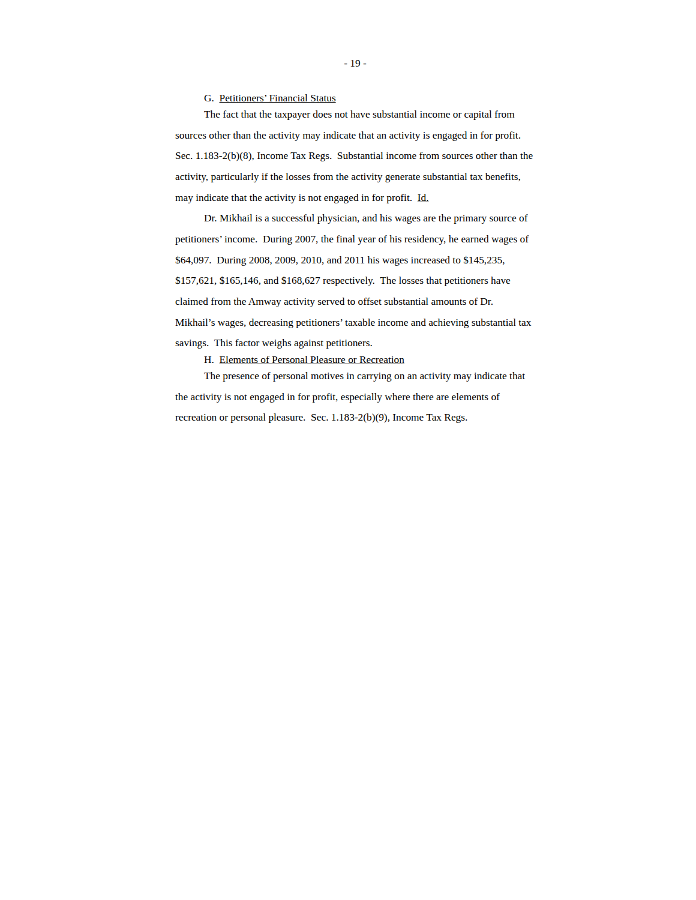- 19 -
G. Petitioners’ Financial Status
The fact that the taxpayer does not have substantial income or capital from sources other than the activity may indicate that an activity is engaged in for profit. Sec. 1.183-2(b)(8), Income Tax Regs. Substantial income from sources other than the activity, particularly if the losses from the activity generate substantial tax benefits, may indicate that the activity is not engaged in for profit. Id.
Dr. Mikhail is a successful physician, and his wages are the primary source of petitioners’ income. During 2007, the final year of his residency, he earned wages of $64,097. During 2008, 2009, 2010, and 2011 his wages increased to $145,235, $157,621, $165,146, and $168,627 respectively. The losses that petitioners have claimed from the Amway activity served to offset substantial amounts of Dr. Mikhail’s wages, decreasing petitioners’ taxable income and achieving substantial tax savings. This factor weighs against petitioners.
H. Elements of Personal Pleasure or Recreation
The presence of personal motives in carrying on an activity may indicate that the activity is not engaged in for profit, especially where there are elements of recreation or personal pleasure. Sec. 1.183-2(b)(9), Income Tax Regs.